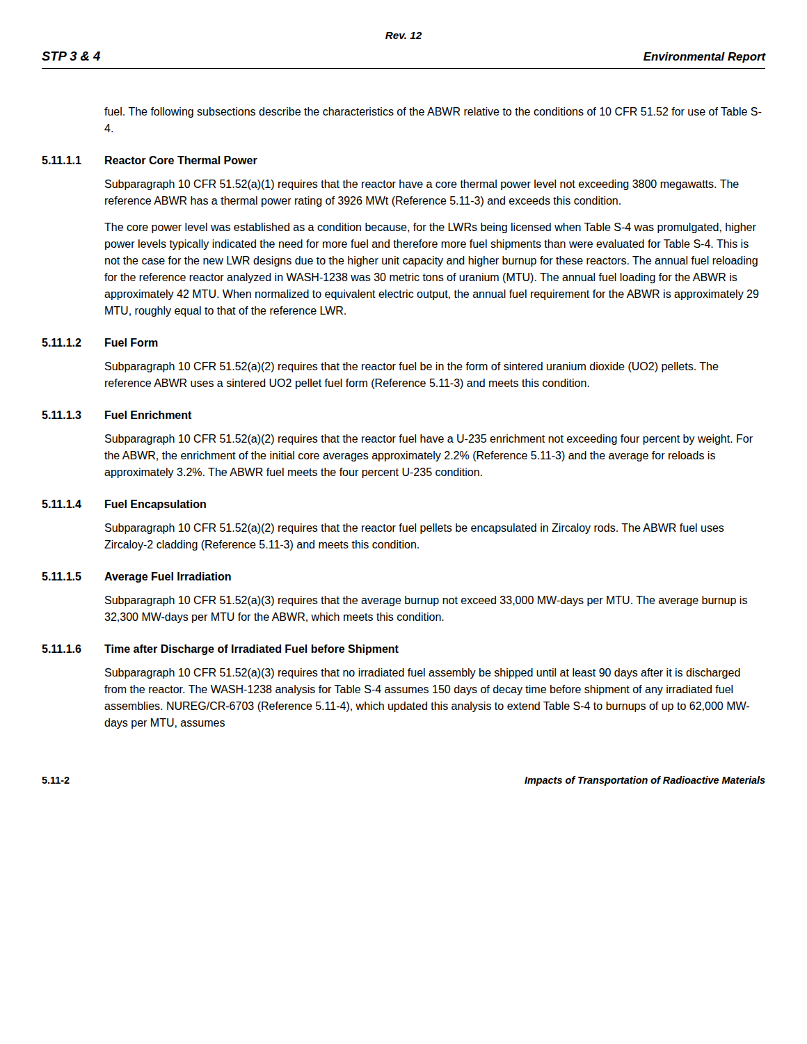Rev. 12
STP 3 & 4
Environmental Report
fuel. The following subsections describe the characteristics of the ABWR relative to the conditions of 10 CFR 51.52 for use of Table S-4.
5.11.1.1 Reactor Core Thermal Power
Subparagraph 10 CFR 51.52(a)(1) requires that the reactor have a core thermal power level not exceeding 3800 megawatts. The reference ABWR has a thermal power rating of 3926 MWt (Reference 5.11-3) and exceeds this condition.
The core power level was established as a condition because, for the LWRs being licensed when Table S-4 was promulgated, higher power levels typically indicated the need for more fuel and therefore more fuel shipments than were evaluated for Table S-4. This is not the case for the new LWR designs due to the higher unit capacity and higher burnup for these reactors. The annual fuel reloading for the reference reactor analyzed in WASH-1238 was 30 metric tons of uranium (MTU). The annual fuel loading for the ABWR is approximately 42 MTU. When normalized to equivalent electric output, the annual fuel requirement for the ABWR is approximately 29 MTU, roughly equal to that of the reference LWR.
5.11.1.2 Fuel Form
Subparagraph 10 CFR 51.52(a)(2) requires that the reactor fuel be in the form of sintered uranium dioxide (UO2) pellets. The reference ABWR uses a sintered UO2 pellet fuel form (Reference 5.11-3) and meets this condition.
5.11.1.3 Fuel Enrichment
Subparagraph 10 CFR 51.52(a)(2) requires that the reactor fuel have a U-235 enrichment not exceeding four percent by weight. For the ABWR, the enrichment of the initial core averages approximately 2.2% (Reference 5.11-3) and the average for reloads is approximately 3.2%. The ABWR fuel meets the four percent U-235 condition.
5.11.1.4 Fuel Encapsulation
Subparagraph 10 CFR 51.52(a)(2) requires that the reactor fuel pellets be encapsulated in Zircaloy rods. The ABWR fuel uses Zircaloy-2 cladding (Reference 5.11-3) and meets this condition.
5.11.1.5 Average Fuel Irradiation
Subparagraph 10 CFR 51.52(a)(3) requires that the average burnup not exceed 33,000 MW-days per MTU. The average burnup is 32,300 MW-days per MTU for the ABWR, which meets this condition.
5.11.1.6 Time after Discharge of Irradiated Fuel before Shipment
Subparagraph 10 CFR 51.52(a)(3) requires that no irradiated fuel assembly be shipped until at least 90 days after it is discharged from the reactor. The WASH-1238 analysis for Table S-4 assumes 150 days of decay time before shipment of any irradiated fuel assemblies. NUREG/CR-6703 (Reference 5.11-4), which updated this analysis to extend Table S-4 to burnups of up to 62,000 MW-days per MTU, assumes
5.11-2
Impacts of Transportation of Radioactive Materials